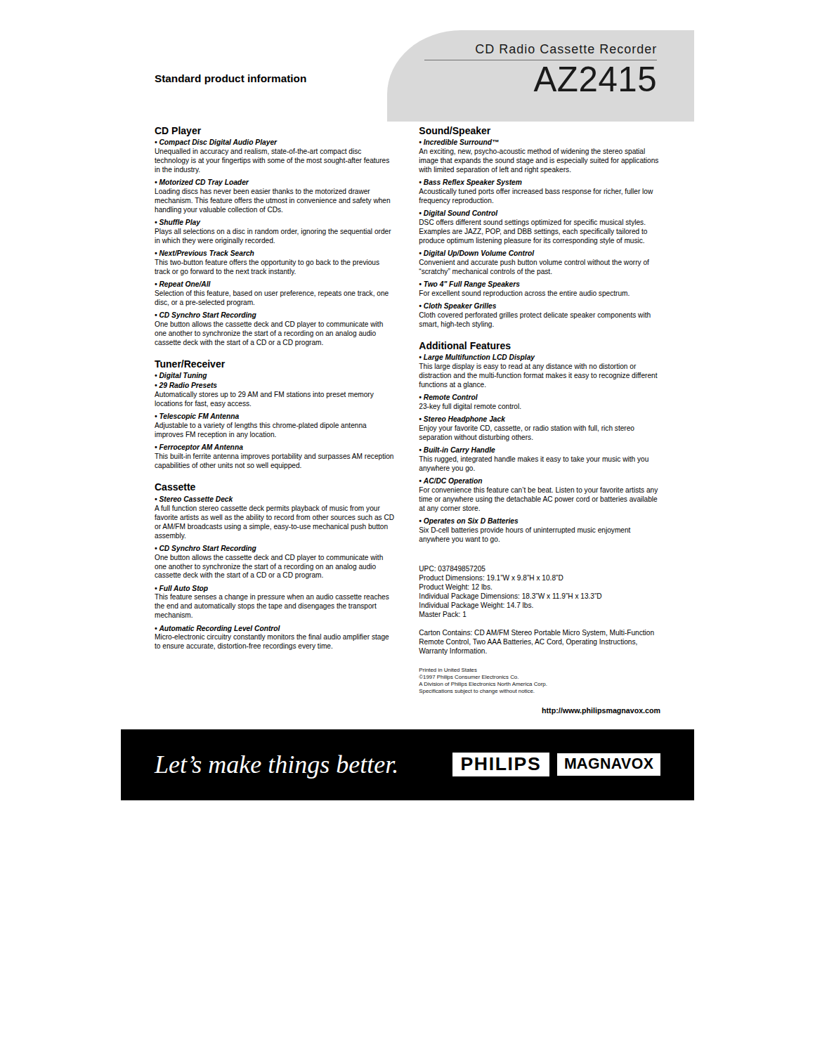CD Radio Cassette Recorder
AZ2415
Standard product information
CD Player
Compact Disc Digital Audio Player
Unequalled in accuracy and realism, state-of-the-art compact disc technology is at your fingertips with some of the most sought-after features in the industry.
Motorized CD Tray Loader
Loading discs has never been easier thanks to the motorized drawer mechanism. This feature offers the utmost in convenience and safety when handling your valuable collection of CDs.
Shuffle Play
Plays all selections on a disc in random order, ignoring the sequential order in which they were originally recorded.
Next/Previous Track Search
This two-button feature offers the opportunity to go back to the previous track or go forward to the next track instantly.
Repeat One/All
Selection of this feature, based on user preference, repeats one track, one disc, or a pre-selected program.
CD Synchro Start Recording
One button allows the cassette deck and CD player to communicate with one another to synchronize the start of a recording on an analog audio cassette deck with the start of a CD or a CD program.
Tuner/Receiver
Digital Tuning
29 Radio Presets
Automatically stores up to 29 AM and FM stations into preset memory locations for fast, easy access.
Telescopic FM Antenna
Adjustable to a variety of lengths this chrome-plated dipole antenna improves FM reception in any location.
Ferroceptor AM Antenna
This built-in ferrite antenna improves portability and surpasses AM reception capabilities of other units not so well equipped.
Cassette
Stereo Cassette Deck
A full function stereo cassette deck permits playback of music from your favorite artists as well as the ability to record from other sources such as CD or AM/FM broadcasts using a simple, easy-to-use mechanical push button assembly.
CD Synchro Start Recording
One button allows the cassette deck and CD player to communicate with one another to synchronize the start of a recording on an analog audio cassette deck with the start of a CD or a CD program.
Full Auto Stop
This feature senses a change in pressure when an audio cassette reaches the end and automatically stops the tape and disengages the transport mechanism.
Automatic Recording Level Control
Micro-electronic circuitry constantly monitors the final audio amplifier stage to ensure accurate, distortion-free recordings every time.
Sound/Speaker
Incredible Surround™
An exciting, new, psycho-acoustic method of widening the stereo spatial image that expands the sound stage and is especially suited for applications with limited separation of left and right speakers.
Bass Reflex Speaker System
Acoustically tuned ports offer increased bass response for richer, fuller low frequency reproduction.
Digital Sound Control
DSC offers different sound settings optimized for specific musical styles. Examples are JAZZ, POP, and DBB settings, each specifically tailored to produce optimum listening pleasure for its corresponding style of music.
Digital Up/Down Volume Control
Convenient and accurate push button volume control without the worry of “scratchy” mechanical controls of the past.
Two 4" Full Range Speakers
For excellent sound reproduction across the entire audio spectrum.
Cloth Speaker Grilles
Cloth covered perforated grilles protect delicate speaker components with smart, high-tech styling.
Additional Features
Large Multifunction LCD Display
This large display is easy to read at any distance with no distortion or distraction and the multi-function format makes it easy to recognize different functions at a glance.
Remote Control
23-key full digital remote control.
Stereo Headphone Jack
Enjoy your favorite CD, cassette, or radio station with full, rich stereo separation without disturbing others.
Built-in Carry Handle
This rugged, integrated handle makes it easy to take your music with you anywhere you go.
AC/DC Operation
For convenience this feature can’t be beat. Listen to your favorite artists any time or anywhere using the detachable AC power cord or batteries available at any corner store.
Operates on Six D Batteries
Six D-cell batteries provide hours of uninterrupted music enjoyment anywhere you want to go.
UPC: 037849857205
Product Dimensions: 19.1”W x 9.8”H x 10.8”D
Product Weight: 12 lbs.
Individual Package Dimensions: 18.3”W x 11.9”H x 13.3”D
Individual Package Weight: 14.7 lbs.
Master Pack: 1
Carton Contains: CD AM/FM Stereo Portable Micro System, Multi-Function Remote Control, Two AAA Batteries, AC Cord, Operating Instructions, Warranty Information.
Printed in United States
©1997 Philips Consumer Electronics Co.
A Division of Philips Electronics North America Corp.
Specifications subject to change without notice.
http://www.philipsmagnavox.com
Let’s make things better.
PHILIPS
MAGNAVOX